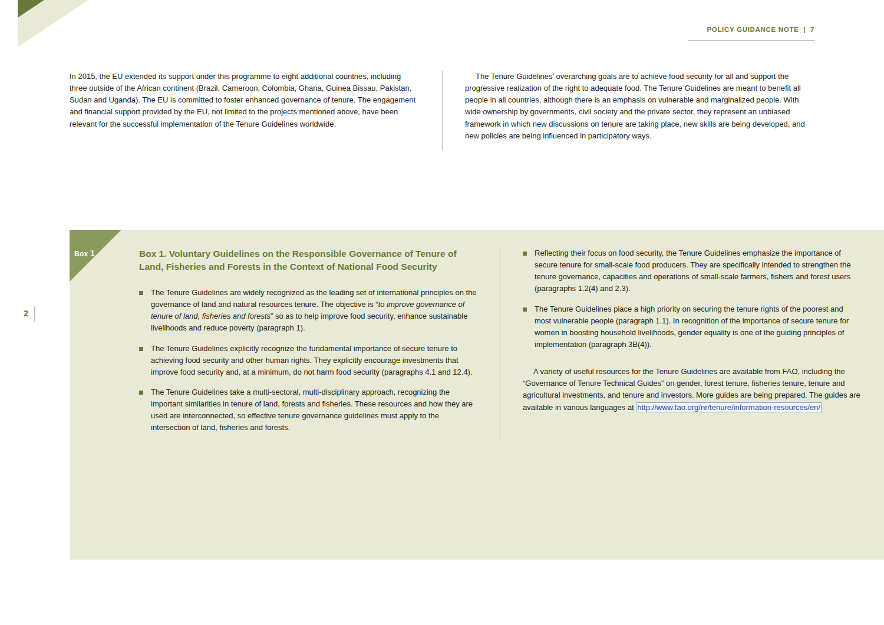Policy Guidance Note | 7
In 2015, the EU extended its support under this programme to eight additional countries, including three outside of the African continent (Brazil, Cameroon, Colombia, Ghana, Guinea Bissau, Pakistan, Sudan and Uganda). The EU is committed to foster enhanced governance of tenure. The engagement and financial support provided by the EU, not limited to the projects mentioned above, have been relevant for the successful implementation of the Tenure Guidelines worldwide.
The Tenure Guidelines’ overarching goals are to achieve food security for all and support the progressive realization of the right to adequate food. The Tenure Guidelines are meant to benefit all people in all countries, although there is an emphasis on vulnerable and marginalized people. With wide ownership by governments, civil society and the private sector, they represent an unbiased framework in which new discussions on tenure are taking place, new skills are being developed, and new policies are being influenced in participatory ways.
2
Box 1
Box 1. Voluntary Guidelines on the Responsible Governance of Tenure of Land, Fisheries and Forests in the Context of National Food Security
The Tenure Guidelines are widely recognized as the leading set of international principles on the governance of land and natural resources tenure. The objective is “to improve governance of tenure of land, fisheries and forests” so as to help improve food security, enhance sustainable livelihoods and reduce poverty (paragraph 1).
The Tenure Guidelines explicitly recognize the fundamental importance of secure tenure to achieving food security and other human rights. They explicitly encourage investments that improve food security and, at a minimum, do not harm food security (paragraphs 4.1 and 12.4).
The Tenure Guidelines take a multi-sectoral, multi-disciplinary approach, recognizing the important similarities in tenure of land, forests and fisheries. These resources and how they are used are interconnected, so effective tenure governance guidelines must apply to the intersection of land, fisheries and forests.
Reflecting their focus on food security, the Tenure Guidelines emphasize the importance of secure tenure for small-scale food producers. They are specifically intended to strengthen the tenure governance, capacities and operations of small-scale farmers, fishers and forest users (paragraphs 1.2(4) and 2.3).
The Tenure Guidelines place a high priority on securing the tenure rights of the poorest and most vulnerable people (paragraph 1.1). In recognition of the importance of secure tenure for women in boosting household livelihoods, gender equality is one of the guiding principles of implementation (paragraph 3B(4)).
A variety of useful resources for the Tenure Guidelines are available from FAO, including the “Governance of Tenure Technical Guides” on gender, forest tenure, fisheries tenure, tenure and agricultural investments, and tenure and investors. More guides are being prepared. The guides are available in various languages at http://www.fao.org/nr/tenure/information-resources/en/